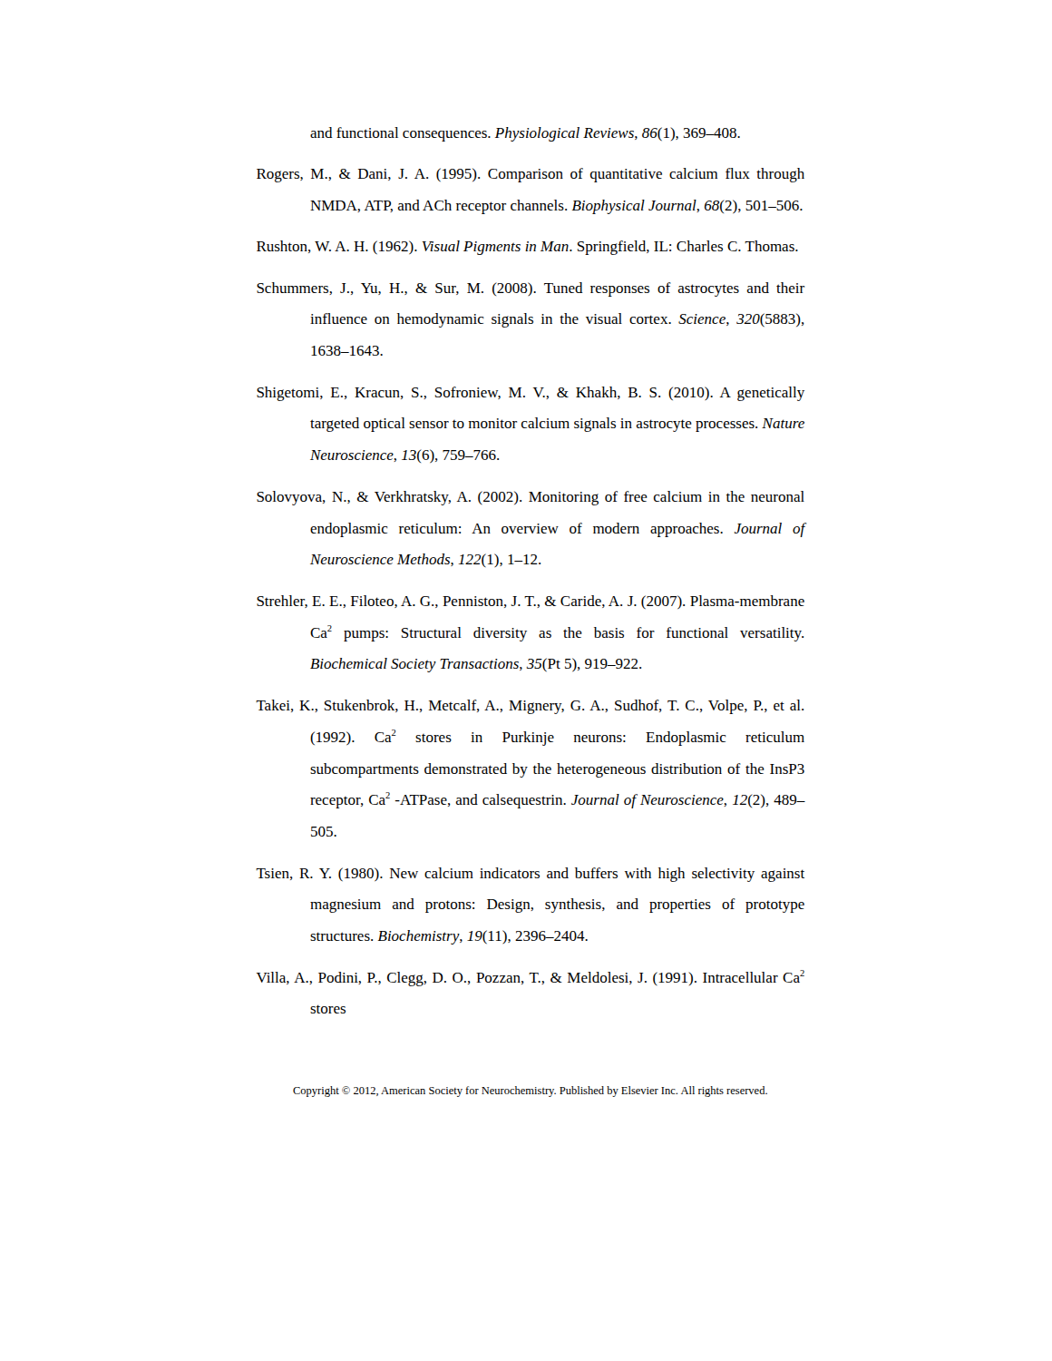and functional consequences. Physiological Reviews, 86(1), 369–408.
Rogers, M., & Dani, J. A. (1995). Comparison of quantitative calcium flux through NMDA, ATP, and ACh receptor channels. Biophysical Journal, 68(2), 501–506.
Rushton, W. A. H. (1962). Visual Pigments in Man. Springfield, IL: Charles C. Thomas.
Schummers, J., Yu, H., & Sur, M. (2008). Tuned responses of astrocytes and their influence on hemodynamic signals in the visual cortex. Science, 320(5883), 1638–1643.
Shigetomi, E., Kracun, S., Sofroniew, M. V., & Khakh, B. S. (2010). A genetically targeted optical sensor to monitor calcium signals in astrocyte processes. Nature Neuroscience, 13(6), 759–766.
Solovyova, N., & Verkhratsky, A. (2002). Monitoring of free calcium in the neuronal endoplasmic reticulum: An overview of modern approaches. Journal of Neuroscience Methods, 122(1), 1–12.
Strehler, E. E., Filoteo, A. G., Penniston, J. T., & Caride, A. J. (2007). Plasma-membrane Ca2 pumps: Structural diversity as the basis for functional versatility. Biochemical Society Transactions, 35(Pt 5), 919–922.
Takei, K., Stukenbrok, H., Metcalf, A., Mignery, G. A., Sudhof, T. C., Volpe, P., et al. (1992). Ca2 stores in Purkinje neurons: Endoplasmic reticulum subcompartments demonstrated by the heterogeneous distribution of the InsP3 receptor, Ca2 -ATPase, and calsequestrin. Journal of Neuroscience, 12(2), 489–505.
Tsien, R. Y. (1980). New calcium indicators and buffers with high selectivity against magnesium and protons: Design, synthesis, and properties of prototype structures. Biochemistry, 19(11), 2396–2404.
Villa, A., Podini, P., Clegg, D. O., Pozzan, T., & Meldolesi, J. (1991). Intracellular Ca2 stores
Copyright © 2012, American Society for Neurochemistry. Published by Elsevier Inc. All rights reserved.